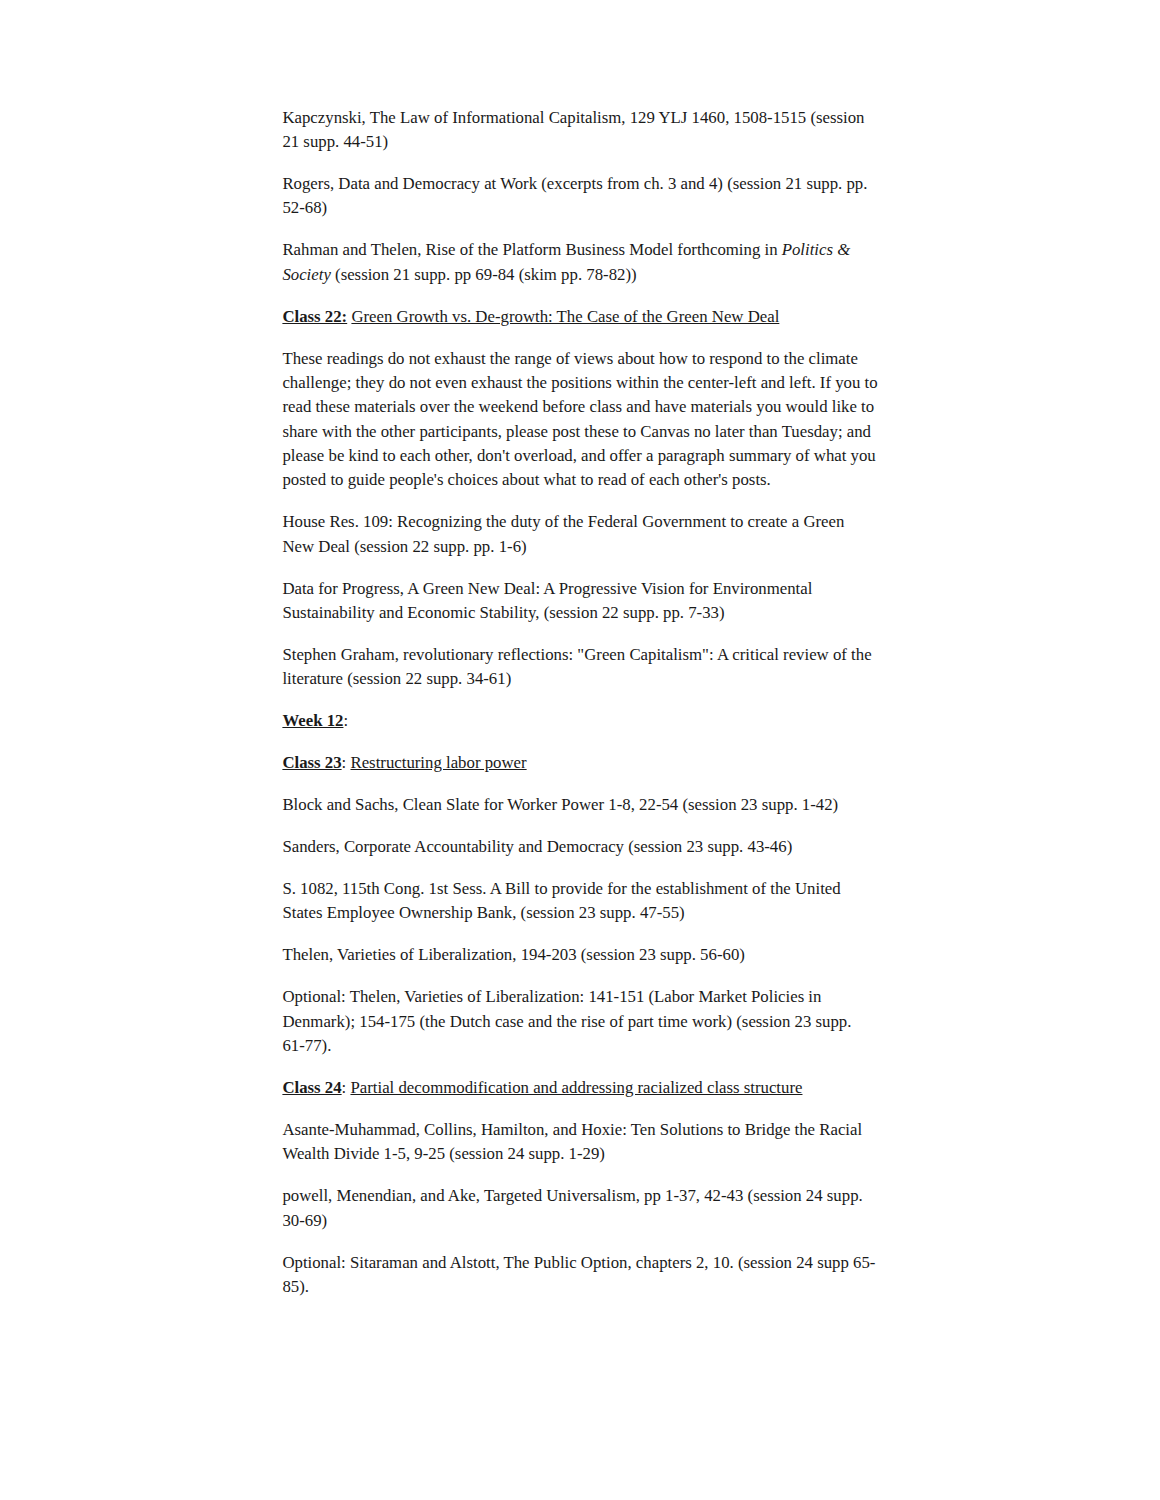Kapczynski, The Law of Informational Capitalism, 129 YLJ 1460, 1508-1515 (session 21 supp. 44-51)
Rogers, Data and Democracy at Work (excerpts from ch. 3 and 4) (session 21 supp. pp. 52-68)
Rahman and Thelen, Rise of the Platform Business Model forthcoming in Politics & Society (session 21 supp. pp 69-84 (skim pp. 78-82))
Class 22: Green Growth vs. De-growth: The Case of the Green New Deal
These readings do not exhaust the range of views about how to respond to the climate challenge; they do not even exhaust the positions within the center-left and left. If you to read these materials over the weekend before class and have materials you would like to share with the other participants, please post these to Canvas no later than Tuesday; and please be kind to each other, don't overload, and offer a paragraph summary of what you posted to guide people's choices about what to read of each other's posts.
House Res. 109: Recognizing the duty of the Federal Government to create a Green New Deal (session 22 supp. pp. 1-6)
Data for Progress, A Green New Deal: A Progressive Vision for Environmental Sustainability and Economic Stability, (session 22 supp. pp. 7-33)
Stephen Graham, revolutionary reflections: "Green Capitalism": A critical review of the literature (session 22 supp. 34-61)
Week 12:
Class 23: Restructuring labor power
Block and Sachs, Clean Slate for Worker Power 1-8, 22-54 (session 23 supp. 1-42)
Sanders, Corporate Accountability and Democracy (session 23 supp. 43-46)
S. 1082, 115th Cong. 1st Sess. A Bill to provide for the establishment of the United States Employee Ownership Bank, (session 23 supp. 47-55)
Thelen, Varieties of Liberalization, 194-203 (session 23 supp. 56-60)
Optional: Thelen, Varieties of Liberalization: 141-151 (Labor Market Policies in Denmark); 154-175 (the Dutch case and the rise of part time work) (session 23 supp. 61-77).
Class 24: Partial decommodification and addressing racialized class structure
Asante-Muhammad, Collins, Hamilton, and Hoxie: Ten Solutions to Bridge the Racial Wealth Divide 1-5, 9-25 (session 24 supp. 1-29)
powell, Menendian, and Ake, Targeted Universalism, pp 1-37, 42-43 (session 24 supp. 30-69)
Optional: Sitaraman and Alstott, The Public Option, chapters 2, 10. (session 24 supp 65-85).